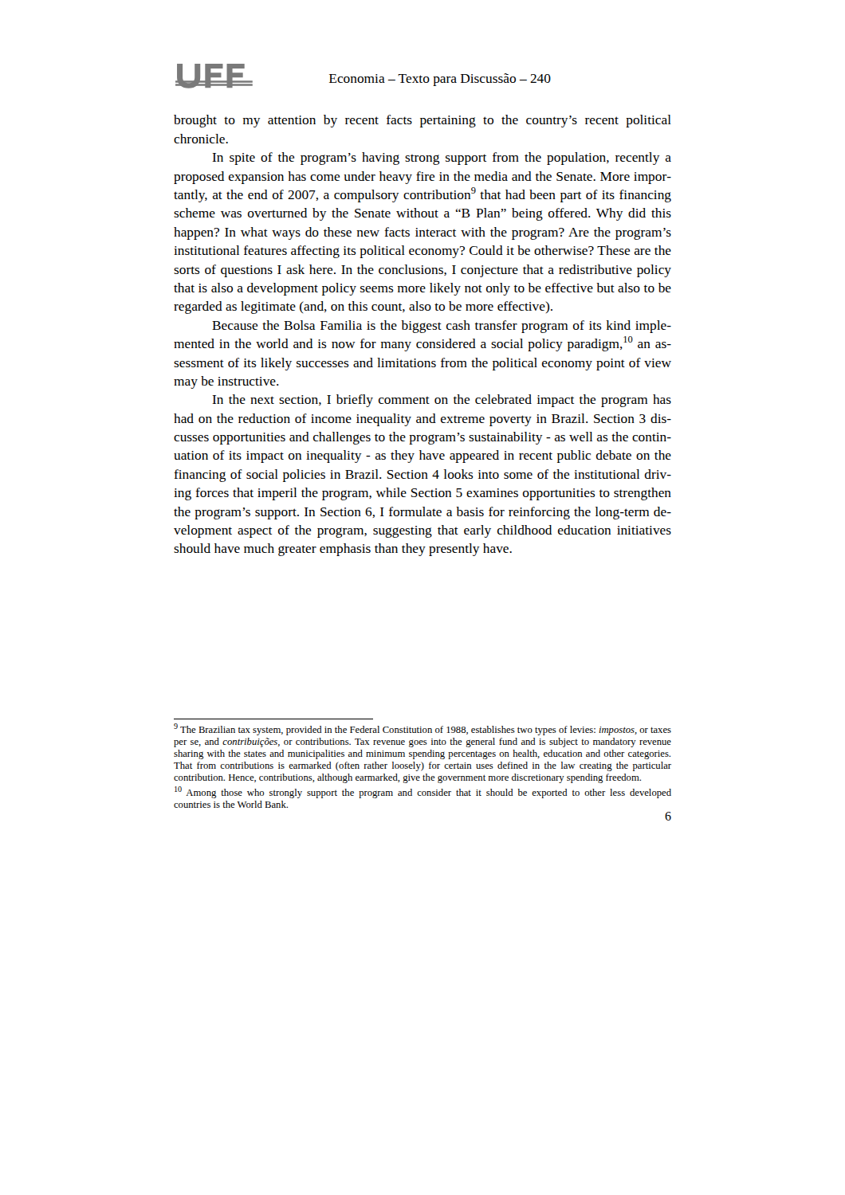Economia – Texto para Discussão – 240
brought to my attention by recent facts pertaining to the country’s recent political chronicle.
In spite of the program’s having strong support from the population, recently a proposed expansion has come under heavy fire in the media and the Senate. More importantly, at the end of 2007, a compulsory contribution9 that had been part of its financing scheme was overturned by the Senate without a “B Plan” being offered. Why did this happen? In what ways do these new facts interact with the program? Are the program’s institutional features affecting its political economy? Could it be otherwise? These are the sorts of questions I ask here. In the conclusions, I conjecture that a redistributive policy that is also a development policy seems more likely not only to be effective but also to be regarded as legitimate (and, on this count, also to be more effective).
Because the Bolsa Familia is the biggest cash transfer program of its kind implemented in the world and is now for many considered a social policy paradigm,10 an assessment of its likely successes and limitations from the political economy point of view may be instructive.
In the next section, I briefly comment on the celebrated impact the program has had on the reduction of income inequality and extreme poverty in Brazil. Section 3 discusses opportunities and challenges to the program’s sustainability - as well as the continuation of its impact on inequality - as they have appeared in recent public debate on the financing of social policies in Brazil. Section 4 looks into some of the institutional driving forces that imperil the program, while Section 5 examines opportunities to strengthen the program’s support. In Section 6, I formulate a basis for reinforcing the long-term development aspect of the program, suggesting that early childhood education initiatives should have much greater emphasis than they presently have.
9 The Brazilian tax system, provided in the Federal Constitution of 1988, establishes two types of levies: impostos, or taxes per se, and contribuições, or contributions. Tax revenue goes into the general fund and is subject to mandatory revenue sharing with the states and municipalities and minimum spending percentages on health, education and other categories. That from contributions is earmarked (often rather loosely) for certain uses defined in the law creating the particular contribution. Hence, contributions, although earmarked, give the government more discretionary spending freedom.
10 Among those who strongly support the program and consider that it should be exported to other less developed countries is the World Bank.
6